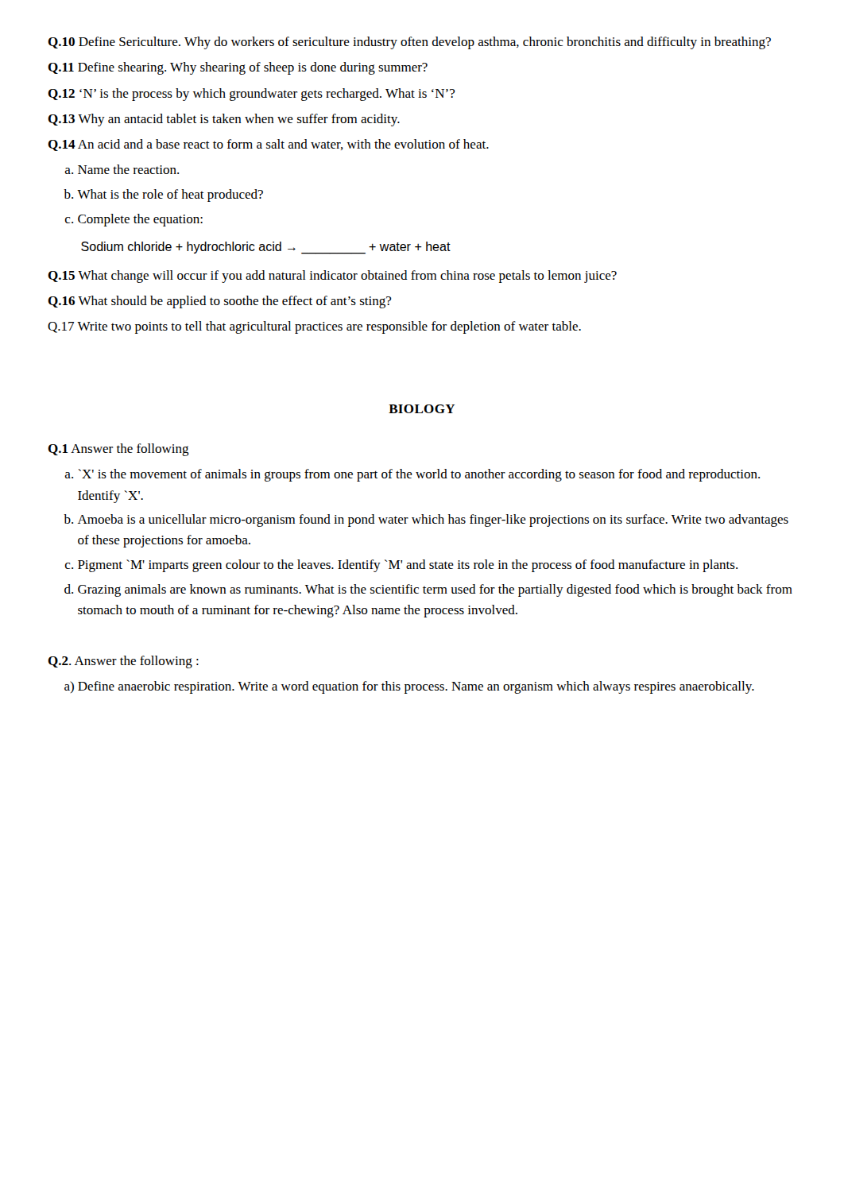Q.10 Define Sericulture. Why do workers of sericulture industry often develop asthma, chronic bronchitis and difficulty in breathing?
Q.11 Define shearing. Why shearing of sheep is done during summer?
Q.12 ‘N’ is the process by which groundwater gets recharged. What is ‘N’?
Q.13 Why an antacid tablet is taken when we suffer from acidity.
Q.14 An acid and a base react to form a salt and water, with the evolution of heat.
Name the reaction.
What is the role of heat produced?
Complete the equation:
Sodium chloride + hydrochloric acid → _________ + water + heat
Q.15 What change will occur if you add natural indicator obtained from china rose petals to lemon juice?
Q.16 What should be applied to soothe the effect of ant’s sting?
Q.17 Write two points to tell that agricultural practices are responsible for depletion of water table.
BIOLOGY
Q.1 Answer the following
`X' is the movement of animals in groups from one part of the world to another according to season for food and reproduction. Identify `X'.
Amoeba is a unicellular micro-organism found in pond water which has finger-like projections on its surface. Write two advantages of these projections for amoeba.
Pigment `M' imparts green colour to the leaves. Identify `M' and state its role in the process of food manufacture in plants.
Grazing animals are known as ruminants. What is the scientific term used for the partially digested food which is brought back from stomach to mouth of a ruminant for re-chewing? Also name the process involved.
Q.2. Answer the following :
a) Define anaerobic respiration. Write a word equation for this process. Name an organism which always respires anaerobically.